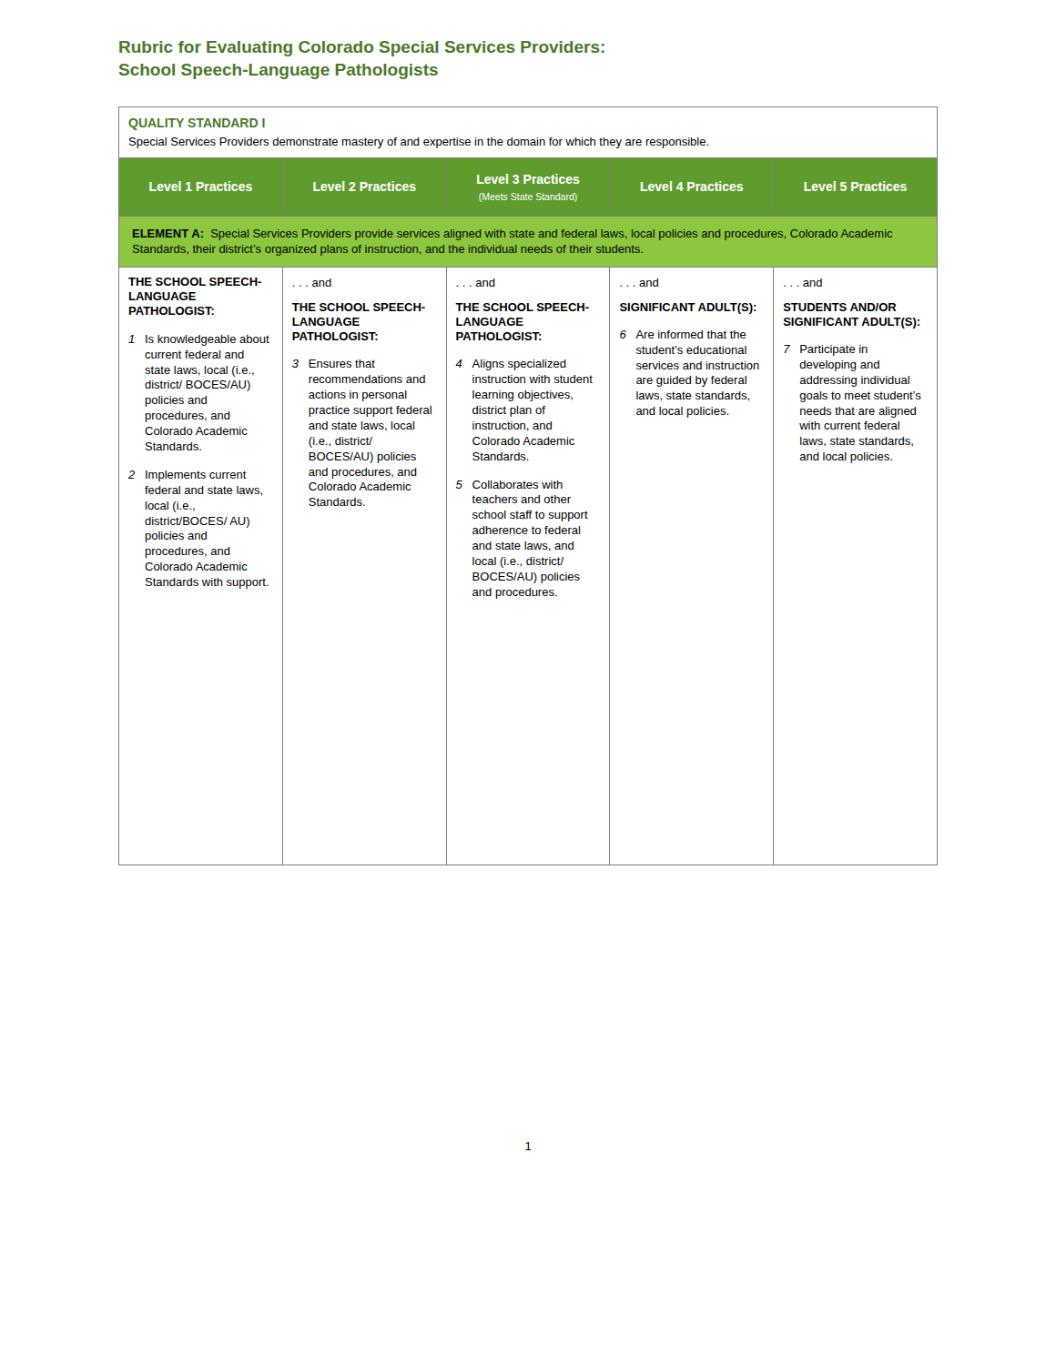Rubric for Evaluating Colorado Special Services Providers:
School Speech-Language Pathologists
| QUALITY STANDARD I Special Services Providers demonstrate mastery of and expertise in the domain for which they are responsible. |
| Level 1 Practices | Level 2 Practices | Level 3 Practices (Meets State Standard) | Level 4 Practices | Level 5 Practices |
| ELEMENT A: Special Services Providers provide services aligned with state and federal laws, local policies and procedures, Colorado Academic Standards, their district’s organized plans of instruction, and the individual needs of their students. |
| THE SCHOOL SPEECH-LANGUAGE PATHOLOGIST: 1 Is knowledgeable about current federal and state laws, local (i.e., district/ BOCES/AU) policies and procedures, and Colorado Academic Standards. 2 Implements current federal and state laws, local (i.e., district/BOCES/ AU) policies and procedures, and Colorado Academic Standards with support. | . . . and THE SCHOOL SPEECH-LANGUAGE PATHOLOGIST: 3 Ensures that recommendations and actions in personal practice support federal and state laws, local (i.e., district/ BOCES/AU) policies and procedures, and Colorado Academic Standards. | . . . and THE SCHOOL SPEECH-LANGUAGE PATHOLOGIST: 4 Aligns specialized instruction with student learning objectives, district plan of instruction, and Colorado Academic Standards. 5 Collaborates with teachers and other school staff to support adherence to federal and state laws, and local (i.e., district/ BOCES/AU) policies and procedures. | . . . and SIGNIFICANT ADULT(S): 6 Are informed that the student’s educational services and instruction are guided by federal laws, state standards, and local policies. | . . . and STUDENTS AND/OR SIGNIFICANT ADULT(S): 7 Participate in developing and addressing individual goals to meet student’s needs that are aligned with current federal laws, state standards, and local policies. |
1